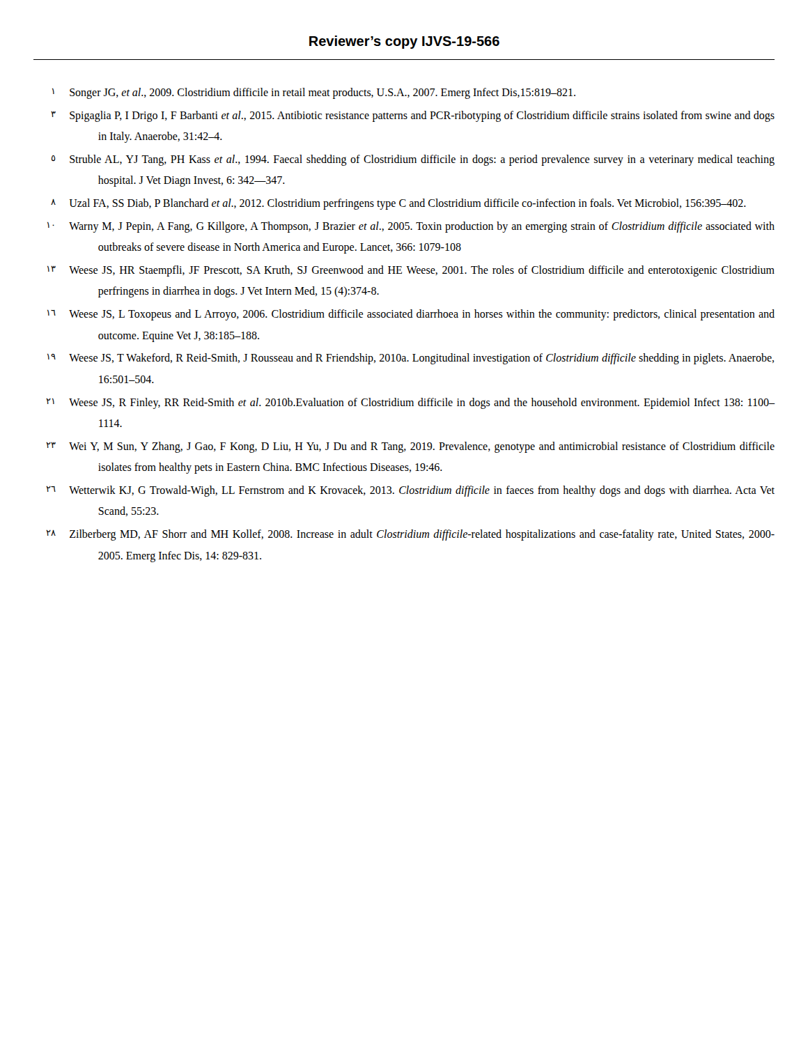Reviewer’s copy IJVS-19-566
١ Songer JG, et al., 2009. Clostridium difficile in retail meat products, U.S.A., 2007. Emerg Infect Dis,15:819–821.
٣ Spigaglia P, I Drigo I, F Barbanti et al., 2015. Antibiotic resistance patterns and PCR-ribotyping of Clostridium difficile strains isolated from swine and dogs in Italy. Anaerobe, 31:42–4.
٥ Struble AL, YJ Tang, PH Kass et al., 1994. Faecal shedding of Clostridium difficile in dogs: a period prevalence survey in a veterinary medical teaching hospital. J Vet Diagn Invest, 6: 342—347.
٨ Uzal FA, SS Diab, P Blanchard et al., 2012. Clostridium perfringens type C and Clostridium difficile co-infection in foals. Vet Microbiol, 156:395–402.
١٠ Warny M, J Pepin, A Fang, G Killgore, A Thompson, J Brazier et al., 2005. Toxin production by an emerging strain of Clostridium difficile associated with outbreaks of severe disease in North America and Europe. Lancet, 366: 1079-108
١٣ Weese JS, HR Staempfli, JF Prescott, SA Kruth, SJ Greenwood and HE Weese, 2001. The roles of Clostridium difficile and enterotoxigenic Clostridium perfringens in diarrhea in dogs. J Vet Intern Med, 15 (4):374-8.
١٦ Weese JS, L Toxopeus and L Arroyo, 2006. Clostridium difficile associated diarrhoea in horses within the community: predictors, clinical presentation and outcome. Equine Vet J, 38:185–188.
١٩ Weese JS, T Wakeford, R Reid-Smith, J Rousseau and R Friendship, 2010a. Longitudinal investigation of Clostridium difficile shedding in piglets. Anaerobe, 16:501–504.
٢١ Weese JS, R Finley, RR Reid-Smith et al. 2010b.Evaluation of Clostridium difficile in dogs and the household environment. Epidemiol Infect 138: 1100–1114.
٢٣ Wei Y, M Sun, Y Zhang, J Gao, F Kong, D Liu, H Yu, J Du and R Tang, 2019. Prevalence, genotype and antimicrobial resistance of Clostridium difficile isolates from healthy pets in Eastern China. BMC Infectious Diseases, 19:46.
٢٦ Wetterwik KJ, G Trowald-Wigh, LL Fernstrom and K Krovacek, 2013. Clostridium difficile in faeces from healthy dogs and dogs with diarrhea. Acta Vet Scand, 55:23.
٢٨ Zilberberg MD, AF Shorr and MH Kollef, 2008. Increase in adult Clostridium difficile-related hospitalizations and case-fatality rate, United States, 2000-2005. Emerg Infec Dis, 14: 829-831.